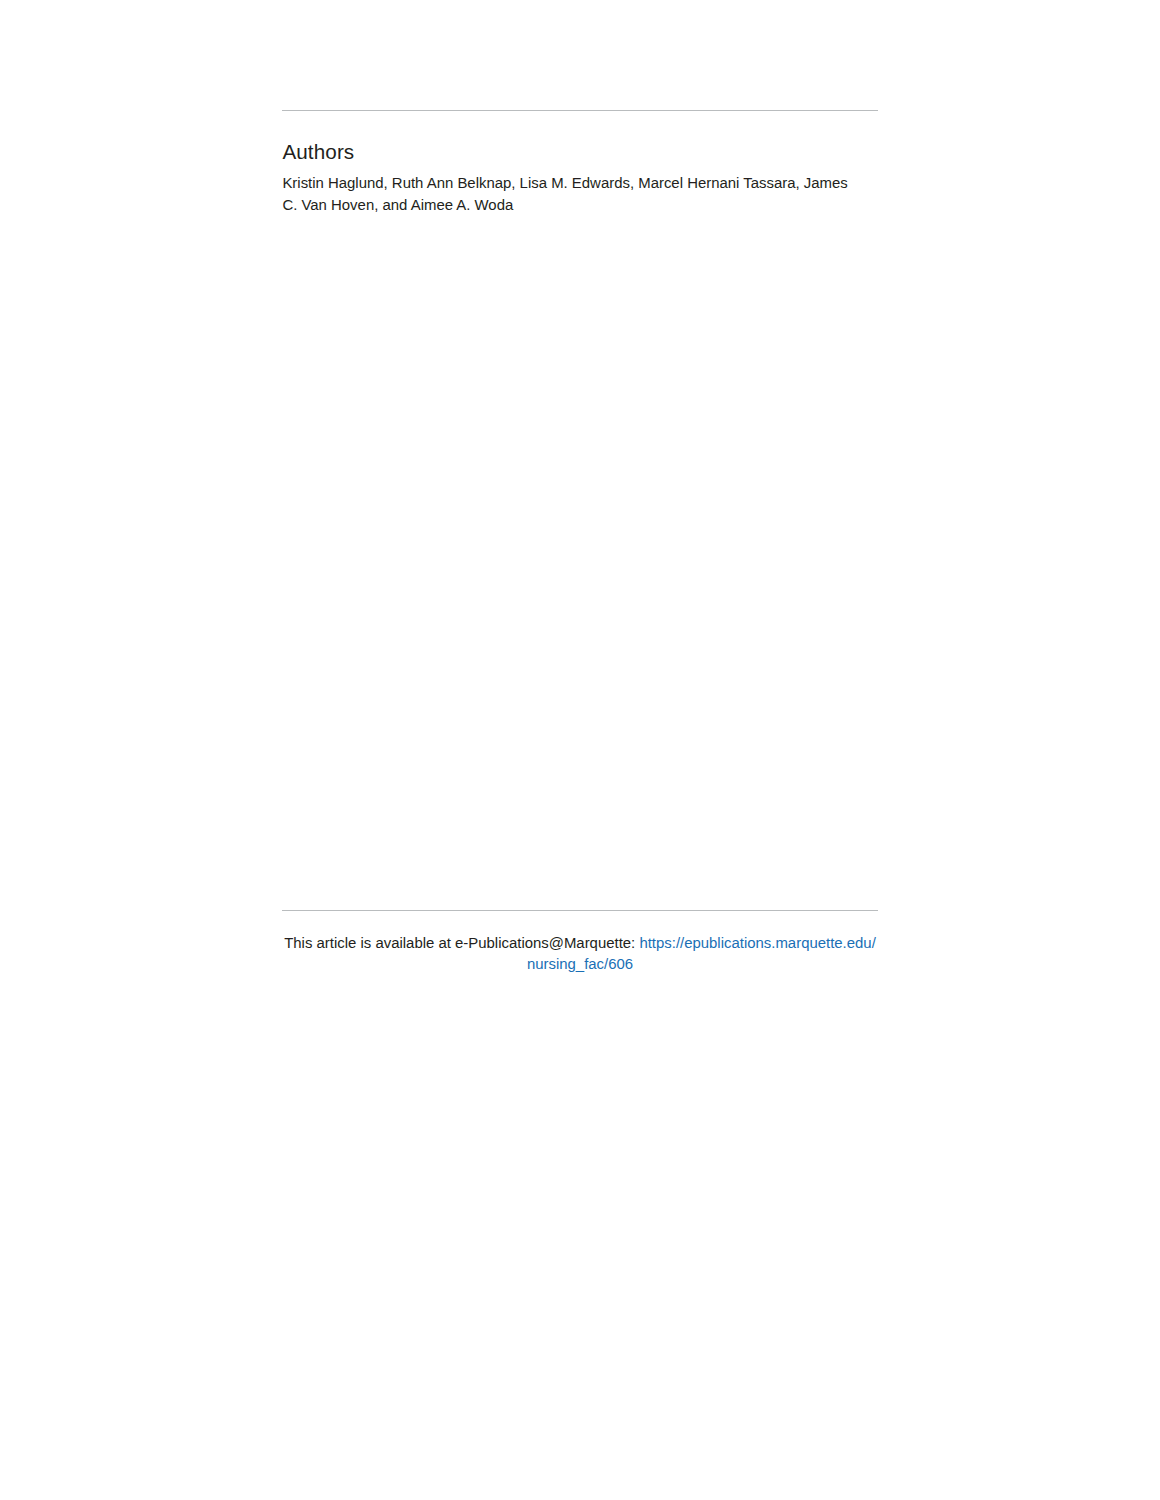Authors
Kristin Haglund, Ruth Ann Belknap, Lisa M. Edwards, Marcel Hernani Tassara, James C. Van Hoven, and Aimee A. Woda
This article is available at e-Publications@Marquette: https://epublications.marquette.edu/nursing_fac/606